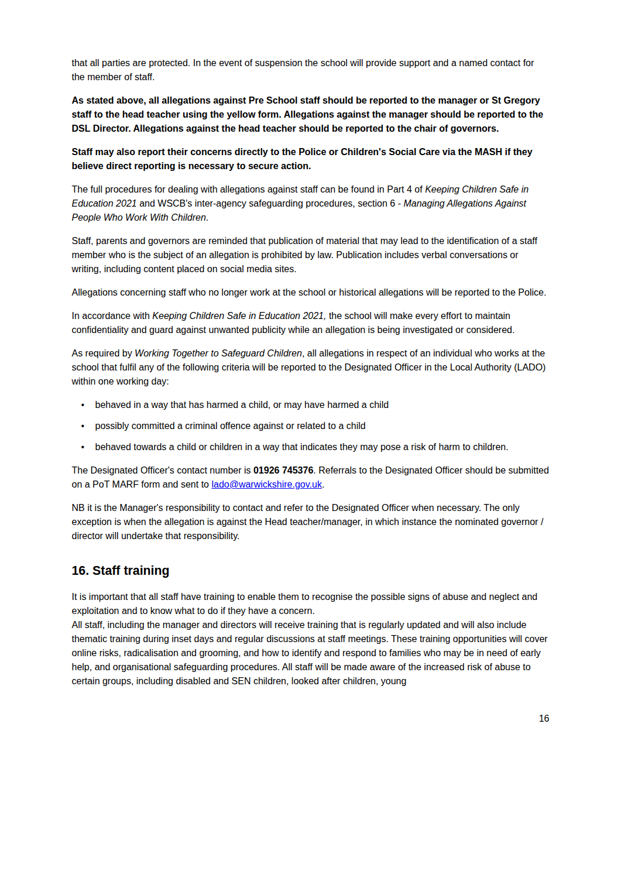that all parties are protected. In the event of suspension the school will provide support and a named contact for the member of staff.
As stated above, all allegations against Pre School staff should be reported to the manager or St Gregory staff to the head teacher using the yellow form. Allegations against the manager should be reported to the DSL Director. Allegations against the head teacher should be reported to the chair of governors.
Staff may also report their concerns directly to the Police or Children's Social Care via the MASH if they believe direct reporting is necessary to secure action.
The full procedures for dealing with allegations against staff can be found in Part 4 of Keeping Children Safe in Education 2021 and WSCB's inter-agency safeguarding procedures, section 6 - Managing Allegations Against People Who Work With Children.
Staff, parents and governors are reminded that publication of material that may lead to the identification of a staff member who is the subject of an allegation is prohibited by law. Publication includes verbal conversations or writing, including content placed on social media sites.
Allegations concerning staff who no longer work at the school or historical allegations will be reported to the Police.
In accordance with Keeping Children Safe in Education 2021, the school will make every effort to maintain confidentiality and guard against unwanted publicity while an allegation is being investigated or considered.
As required by Working Together to Safeguard Children, all allegations in respect of an individual who works at the school that fulfil any of the following criteria will be reported to the Designated Officer in the Local Authority (LADO) within one working day:
behaved in a way that has harmed a child, or may have harmed a child
possibly committed a criminal offence against or related to a child
behaved towards a child or children in a way that indicates they may pose a risk of harm to children.
The Designated Officer's contact number is 01926 745376. Referrals to the Designated Officer should be submitted on a PoT MARF form and sent to lado@warwickshire.gov.uk.
NB it is the Manager's responsibility to contact and refer to the Designated Officer when necessary. The only exception is when the allegation is against the Head teacher/manager, in which instance the nominated governor / director will undertake that responsibility.
16. Staff training
It is important that all staff have training to enable them to recognise the possible signs of abuse and neglect and exploitation and to know what to do if they have a concern.
All staff, including the manager and directors will receive training that is regularly updated and will also include thematic training during inset days and regular discussions at staff meetings. These training opportunities will cover online risks, radicalisation and grooming, and how to identify and respond to families who may be in need of early help, and organisational safeguarding procedures. All staff will be made aware of the increased risk of abuse to certain groups, including disabled and SEN children, looked after children, young
16